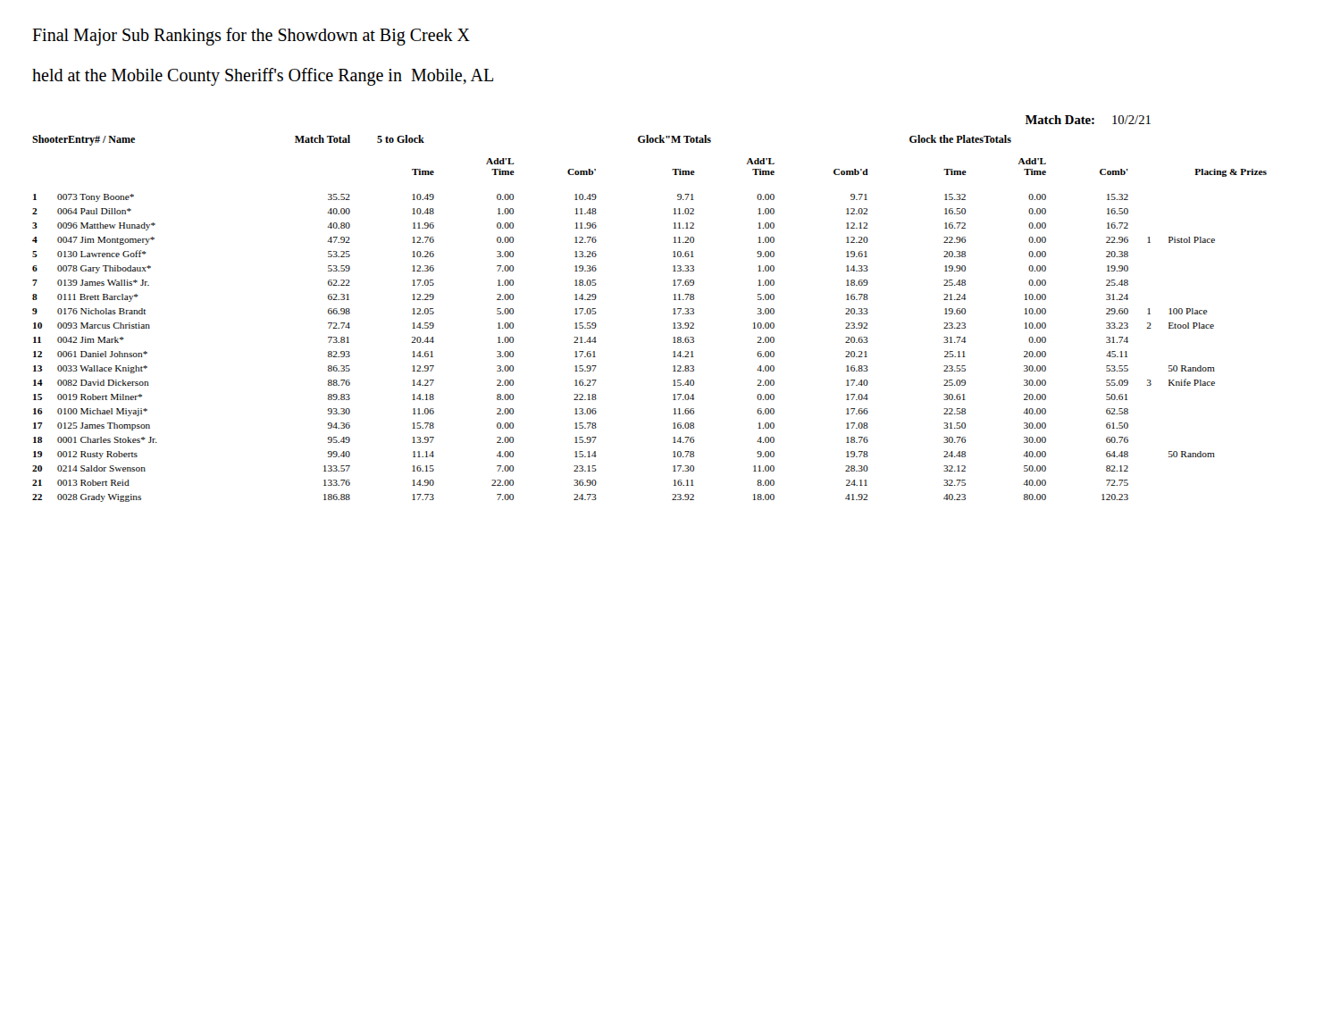Final Major Sub Rankings for the Showdown at Big Creek X
held at the Mobile County Sheriff's Office Range in Mobile, AL
Match Date: 10/2/21
| ShooterEntry# / Name | Match Total | 5 to Glock | | Glock"M Totals | | Glock the PlatesTotals | |
| --- | --- | --- | --- | --- | --- | --- | --- |
| | | | Time | Add'L Time | Comb' | | Time | Add'L Time | Comb'd | | Time | Add'L Time | Comb' | Placing & Prizes |
| 1 | 0073 Tony Boone* | 35.52 | 10.49 | 0.00 | 10.49 | | 9.71 | 0.00 | 9.71 | | 15.32 | 0.00 | 15.32 | | |
| 2 | 0064 Paul Dillon* | 40.00 | 10.48 | 1.00 | 11.48 | | 11.02 | 1.00 | 12.02 | | 16.50 | 0.00 | 16.50 | | |
| 3 | 0096 Matthew Hunady* | 40.80 | 11.96 | 0.00 | 11.96 | | 11.12 | 1.00 | 12.12 | | 16.72 | 0.00 | 16.72 | | |
| 4 | 0047 Jim Montgomery* | 47.92 | 12.76 | 0.00 | 12.76 | | 11.20 | 1.00 | 12.20 | | 22.96 | 0.00 | 22.96 | 1 | Pistol Place |
| 5 | 0130 Lawrence Goff* | 53.25 | 10.26 | 3.00 | 13.26 | | 10.61 | 9.00 | 19.61 | | 20.38 | 0.00 | 20.38 | | |
| 6 | 0078 Gary Thibodaux* | 53.59 | 12.36 | 7.00 | 19.36 | | 13.33 | 1.00 | 14.33 | | 19.90 | 0.00 | 19.90 | | |
| 7 | 0139 James Wallis* Jr. | 62.22 | 17.05 | 1.00 | 18.05 | | 17.69 | 1.00 | 18.69 | | 25.48 | 0.00 | 25.48 | | |
| 8 | 0111 Brett Barclay* | 62.31 | 12.29 | 2.00 | 14.29 | | 11.78 | 5.00 | 16.78 | | 21.24 | 10.00 | 31.24 | | |
| 9 | 0176 Nicholas Brandt | 66.98 | 12.05 | 5.00 | 17.05 | | 17.33 | 3.00 | 20.33 | | 19.60 | 10.00 | 29.60 | 1 | 100 Place |
| 10 | 0093 Marcus Christian | 72.74 | 14.59 | 1.00 | 15.59 | | 13.92 | 10.00 | 23.92 | | 23.23 | 10.00 | 33.23 | 2 | Etool Place |
| 11 | 0042 Jim Mark* | 73.81 | 20.44 | 1.00 | 21.44 | | 18.63 | 2.00 | 20.63 | | 31.74 | 0.00 | 31.74 | | |
| 12 | 0061 Daniel Johnson* | 82.93 | 14.61 | 3.00 | 17.61 | | 14.21 | 6.00 | 20.21 | | 25.11 | 20.00 | 45.11 | | |
| 13 | 0033 Wallace Knight* | 86.35 | 12.97 | 3.00 | 15.97 | | 12.83 | 4.00 | 16.83 | | 23.55 | 30.00 | 53.55 | | 50 Random |
| 14 | 0082 David Dickerson | 88.76 | 14.27 | 2.00 | 16.27 | | 15.40 | 2.00 | 17.40 | | 25.09 | 30.00 | 55.09 | 3 | Knife Place |
| 15 | 0019 Robert Milner* | 89.83 | 14.18 | 8.00 | 22.18 | | 17.04 | 0.00 | 17.04 | | 30.61 | 20.00 | 50.61 | | |
| 16 | 0100 Michael Miyaji* | 93.30 | 11.06 | 2.00 | 13.06 | | 11.66 | 6.00 | 17.66 | | 22.58 | 40.00 | 62.58 | | |
| 17 | 0125 James Thompson | 94.36 | 15.78 | 0.00 | 15.78 | | 16.08 | 1.00 | 17.08 | | 31.50 | 30.00 | 61.50 | | |
| 18 | 0001 Charles Stokes* Jr. | 95.49 | 13.97 | 2.00 | 15.97 | | 14.76 | 4.00 | 18.76 | | 30.76 | 30.00 | 60.76 | | |
| 19 | 0012 Rusty Roberts | 99.40 | 11.14 | 4.00 | 15.14 | | 10.78 | 9.00 | 19.78 | | 24.48 | 40.00 | 64.48 | | 50 Random |
| 20 | 0214 Saldor Swenson | 133.57 | 16.15 | 7.00 | 23.15 | | 17.30 | 11.00 | 28.30 | | 32.12 | 50.00 | 82.12 | | |
| 21 | 0013 Robert Reid | 133.76 | 14.90 | 22.00 | 36.90 | | 16.11 | 8.00 | 24.11 | | 32.75 | 40.00 | 72.75 | | |
| 22 | 0028 Grady Wiggins | 186.88 | 17.73 | 7.00 | 24.73 | | 23.92 | 18.00 | 41.92 | | 40.23 | 80.00 | 120.23 | | |